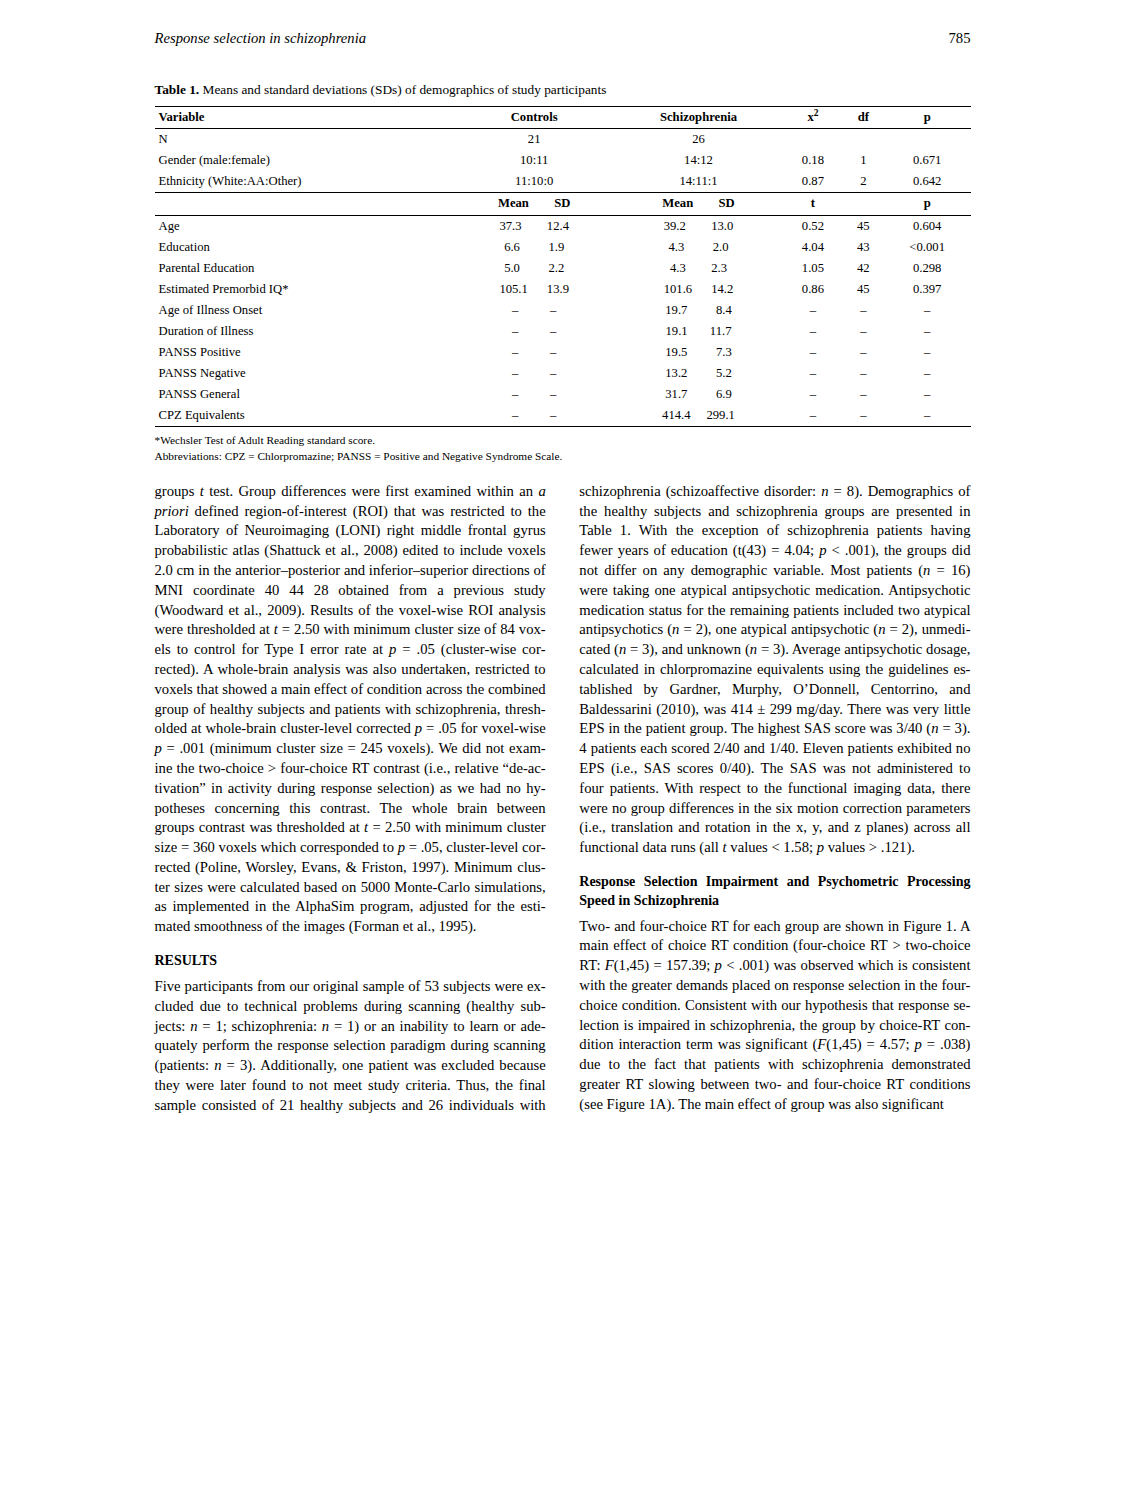Response selection in schizophrenia 785
Table 1. Means and standard deviations (SDs) of demographics of study participants
| Variable | Controls | Schizophrenia | x 2 | df | p |
| --- | --- | --- | --- | --- | --- |
| N | 21 | 26 | | | |
| Gender (male:female) | 10:11 | 14:12 | 0.18 | 1 | 0.671 |
| Ethnicity (White:AA:Other) | 11:10:0 | 14:11:1 | 0.87 | 2 | 0.642 |
| | Mean SD | Mean SD | t | | p |
| Age | 37.3 12.4 | 39.2 13.0 | 0.52 | 45 | 0.604 |
| Education | 6.6 1.9 | 4.3 2.0 | 4.04 | 43 | <0.001 |
| Parental Education | 5.0 2.2 | 4.3 2.3 | 1.05 | 42 | 0.298 |
| Estimated Premorbid IQ* | 105.1 13.9 | 101.6 14.2 | 0.86 | 45 | 0.397 |
| Age of Illness Onset | – – | 19.7 8.4 | – | – | – |
| Duration of Illness | – – | 19.1 11.7 | – | – | – |
| PANSS Positive | – – | 19.5 7.3 | – | – | – |
| PANSS Negative | – – | 13.2 5.2 | – | – | – |
| PANSS General | – – | 31.7 6.9 | – | – | – |
| CPZ Equivalents | – – | 414.4 299.1 | – | – | – |
*Wechsler Test of Adult Reading standard score.
Abbreviations: CPZ = Chlorpromazine; PANSS = Positive and Negative Syndrome Scale.
groups t test. Group differences were first examined within an a priori defined region-of-interest (ROI) that was restricted to the Laboratory of Neuroimaging (LONI) right middle frontal gyrus probabilistic atlas (Shattuck et al., 2008) edited to include voxels 2.0 cm in the anterior–posterior and inferior–superior directions of MNI coordinate 40 44 28 obtained from a previous study (Woodward et al., 2009). Results of the voxel-wise ROI analysis were thresholded at t = 2.50 with minimum cluster size of 84 voxels to control for Type I error rate at p = .05 (cluster-wise corrected). A whole-brain analysis was also undertaken, restricted to voxels that showed a main effect of condition across the combined group of healthy subjects and patients with schizophrenia, thresholded at whole-brain cluster-level corrected p = .05 for voxel-wise p = .001 (minimum cluster size = 245 voxels). We did not examine the two-choice > four-choice RT contrast (i.e., relative “de-activation” in activity during response selection) as we had no hypotheses concerning this contrast. The whole brain between groups contrast was thresholded at t = 2.50 with minimum cluster size = 360 voxels which corresponded to p = .05, cluster-level corrected (Poline, Worsley, Evans, & Friston, 1997). Minimum cluster sizes were calculated based on 5000 Monte-Carlo simulations, as implemented in the AlphaSim program, adjusted for the estimated smoothness of the images (Forman et al., 1995).
Results
Five participants from our original sample of 53 subjects were excluded due to technical problems during scanning (healthy subjects: n = 1; schizophrenia: n = 1) or an inability to learn or adequately perform the response selection paradigm during scanning (patients: n = 3). Additionally, one patient was excluded because they were later found to not meet study criteria. Thus, the final sample consisted of 21 healthy subjects and 26 individuals with schizophrenia (schizoaffective disorder: n = 8). Demographics of the healthy subjects and schizophrenia groups are presented in Table 1. With the exception of schizophrenia patients having fewer years of education (t(43) = 4.04; p < .001), the groups did not differ on any demographic variable. Most patients (n = 16) were taking one atypical antipsychotic medication. Antipsychotic medication status for the remaining patients included two atypical antipsychotics (n = 2), one atypical antipsychotic (n = 2), unmedicated (n = 3), and unknown (n = 3). Average antipsychotic dosage, calculated in chlorpromazine equivalents using the guidelines established by Gardner, Murphy, O’Donnell, Centorrino, and Baldessarini (2010), was 414 ± 299 mg/day. There was very little EPS in the patient group. The highest SAS score was 3/40 (n = 3). 4 patients each scored 2/40 and 1/40. Eleven patients exhibited no EPS (i.e., SAS scores 0/40). The SAS was not administered to four patients. With respect to the functional imaging data, there were no group differences in the six motion correction parameters (i.e., translation and rotation in the x, y, and z planes) across all functional data runs (all t values < 1.58; p values > .121).
Response Selection Impairment and Psychometric Processing Speed in Schizophrenia
Two- and four-choice RT for each group are shown in Figure 1. A main effect of choice RT condition (four-choice RT > two-choice RT: F(1,45) = 157.39; p < .001) was observed which is consistent with the greater demands placed on response selection in the four-choice condition. Consistent with our hypothesis that response selection is impaired in schizophrenia, the group by choice-RT condition interaction term was significant (F(1,45) = 4.57; p = .038) due to the fact that patients with schizophrenia demonstrated greater RT slowing between two- and four-choice RT conditions (see Figure 1A). The main effect of group was also significant